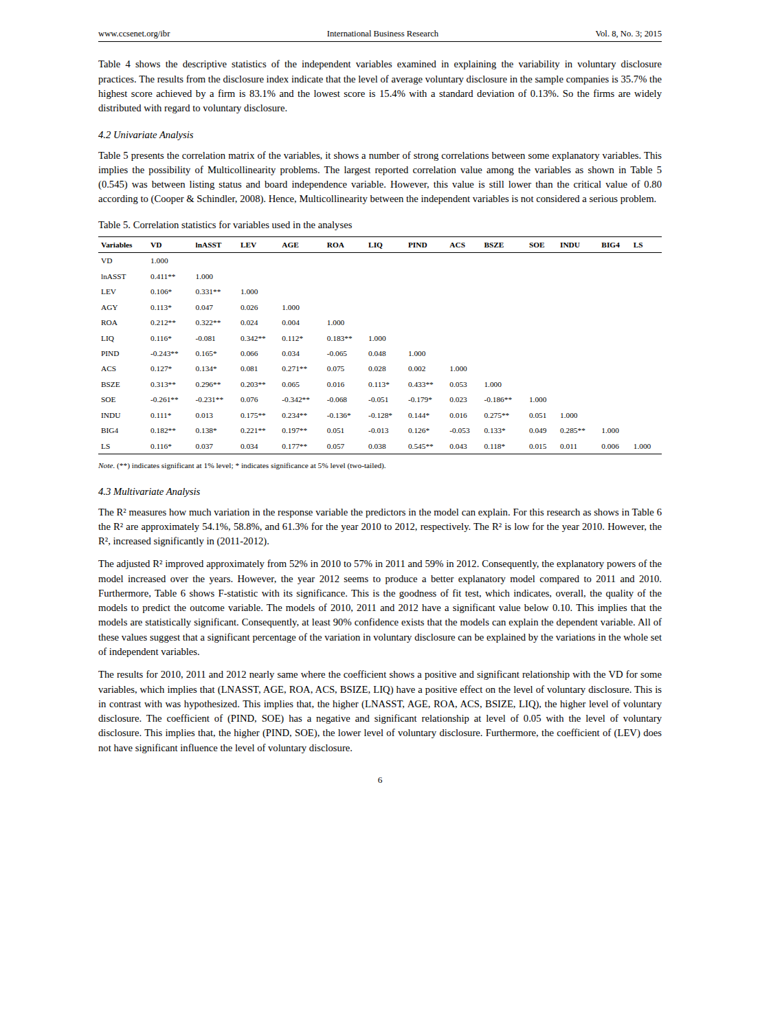www.ccsenet.org/ibr International Business Research Vol. 8, No. 3; 2015
Table 4 shows the descriptive statistics of the independent variables examined in explaining the variability in voluntary disclosure practices. The results from the disclosure index indicate that the level of average voluntary disclosure in the sample companies is 35.7% the highest score achieved by a firm is 83.1% and the lowest score is 15.4% with a standard deviation of 0.13%. So the firms are widely distributed with regard to voluntary disclosure.
4.2 Univariate Analysis
Table 5 presents the correlation matrix of the variables, it shows a number of strong correlations between some explanatory variables. This implies the possibility of Multicollinearity problems. The largest reported correlation value among the variables as shown in Table 5 (0.545) was between listing status and board independence variable. However, this value is still lower than the critical value of 0.80 according to (Cooper & Schindler, 2008). Hence, Multicollinearity between the independent variables is not considered a serious problem.
Table 5. Correlation statistics for variables used in the analyses
| Variables | VD | lnASST | LEV | AGE | ROA | LIQ | PIND | ACS | BSZE | SOE | INDU | BIG4 | LS |
| --- | --- | --- | --- | --- | --- | --- | --- | --- | --- | --- | --- | --- | --- |
| VD | 1.000 | | | | | | | | | | | | |
| lnASST | 0.411** | 1.000 | | | | | | | | | | | |
| LEV | 0.106* | 0.331** | 1.000 | | | | | | | | | | |
| AGY | 0.113* | 0.047 | 0.026 | 1.000 | | | | | | | | | |
| ROA | 0.212** | 0.322** | 0.024 | 0.004 | 1.000 | | | | | | | | |
| LIQ | 0.116* | -0.081 | 0.342** | 0.112* | 0.183** | 1.000 | | | | | | | |
| PIND | -0.243** | 0.165* | 0.066 | 0.034 | -0.065 | 0.048 | 1.000 | | | | | | |
| ACS | 0.127* | 0.134* | 0.081 | 0.271** | 0.075 | 0.028 | 0.002 | 1.000 | | | | | |
| BSZE | 0.313** | 0.296** | 0.203** | 0.065 | 0.016 | 0.113* | 0.433** | 0.053 | 1.000 | | | | |
| SOE | -0.261** | -0.231** | 0.076 | -0.342** | -0.068 | -0.051 | -0.179* | 0.023 | -0.186** | 1.000 | | | |
| INDU | 0.111* | 0.013 | 0.175** | 0.234** | -0.136* | -0.128* | 0.144* | 0.016 | 0.275** | 0.051 | 1.000 | | |
| BIG4 | 0.182** | 0.138* | 0.221** | 0.197** | 0.051 | -0.013 | 0.126* | -0.053 | 0.133* | 0.049 | 0.285** | 1.000 | |
| LS | 0.116* | 0.037 | 0.034 | 0.177** | 0.057 | 0.038 | 0.545** | 0.043 | 0.118* | 0.015 | 0.011 | 0.006 | 1.000 |
Note. (**) indicates significant at 1% level; * indicates significance at 5% level (two-tailed).
4.3 Multivariate Analysis
The R² measures how much variation in the response variable the predictors in the model can explain. For this research as shows in Table 6 the R² are approximately 54.1%, 58.8%, and 61.3% for the year 2010 to 2012, respectively. The R² is low for the year 2010. However, the R², increased significantly in (2011-2012).
The adjusted R² improved approximately from 52% in 2010 to 57% in 2011 and 59% in 2012. Consequently, the explanatory powers of the model increased over the years. However, the year 2012 seems to produce a better explanatory model compared to 2011 and 2010. Furthermore, Table 6 shows F-statistic with its significance. This is the goodness of fit test, which indicates, overall, the quality of the models to predict the outcome variable. The models of 2010, 2011 and 2012 have a significant value below 0.10. This implies that the models are statistically significant. Consequently, at least 90% confidence exists that the models can explain the dependent variable. All of these values suggest that a significant percentage of the variation in voluntary disclosure can be explained by the variations in the whole set of independent variables.
The results for 2010, 2011 and 2012 nearly same where the coefficient shows a positive and significant relationship with the VD for some variables, which implies that (LNASST, AGE, ROA, ACS, BSIZE, LIQ) have a positive effect on the level of voluntary disclosure. This is in contrast with was hypothesized. This implies that, the higher (LNASST, AGE, ROA, ACS, BSIZE, LIQ), the higher level of voluntary disclosure. The coefficient of (PIND, SOE) has a negative and significant relationship at level of 0.05 with the level of voluntary disclosure. This implies that, the higher (PIND, SOE), the lower level of voluntary disclosure. Furthermore, the coefficient of (LEV) does not have significant influence the level of voluntary disclosure.
6